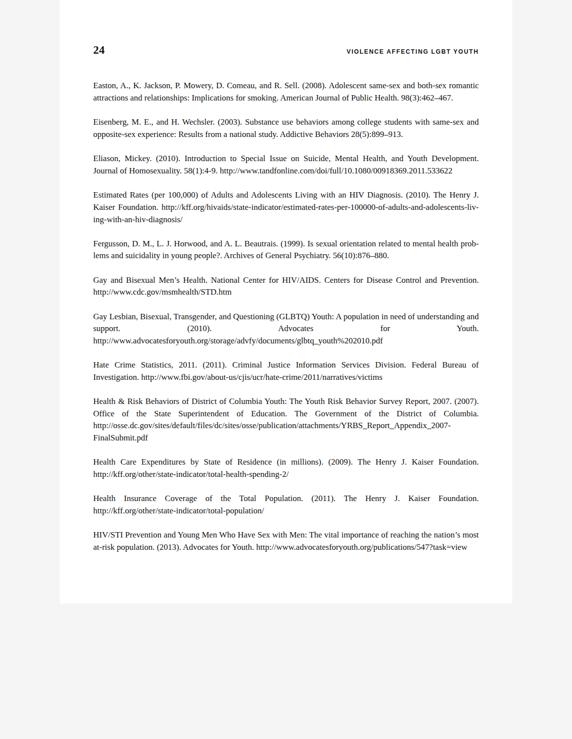24 Violence Affecting LGBT Youth
Easton, A., K. Jackson, P. Mowery, D. Comeau, and R. Sell. (2008). Adolescent same-sex and both-sex romantic attractions and relationships: Implications for smoking. American Journal of Public Health. 98(3):462–467.
Eisenberg, M. E., and H. Wechsler. (2003). Substance use behaviors among college students with same-sex and opposite-sex experience: Results from a national study. Addictive Behaviors 28(5):899–913.
Eliason, Mickey. (2010). Introduction to Special Issue on Suicide, Mental Health, and Youth Development. Journal of Homosexuality. 58(1):4-9. http://www.tandfonline.com/doi/full/10.1080/00918369.2011.533622
Estimated Rates (per 100,000) of Adults and Adolescents Living with an HIV Diagnosis. (2010). The Henry J. Kaiser Foundation. http://kff.org/hivaids/state-indicator/estimated-rates-per-100000-of-adults-and-adolescents-living-with-an-hiv-diagnosis/
Fergusson, D. M., L. J. Horwood, and A. L. Beautrais. (1999). Is sexual orientation related to mental health problems and suicidality in young people?. Archives of General Psychiatry. 56(10):876–880.
Gay and Bisexual Men’s Health. National Center for HIV/AIDS. Centers for Disease Control and Prevention. http://www.cdc.gov/msmhealth/STD.htm
Gay Lesbian, Bisexual, Transgender, and Questioning (GLBTQ) Youth: A population in need of understanding and support. (2010). Advocates for Youth. http://www.advocatesforyouth.org/storage/advfy/documents/glbtq_youth%202010.pdf
Hate Crime Statistics, 2011. (2011). Criminal Justice Information Services Division. Federal Bureau of Investigation. http://www.fbi.gov/about-us/cjis/ucr/hate-crime/2011/narratives/victims
Health & Risk Behaviors of District of Columbia Youth: The Youth Risk Behavior Survey Report, 2007. (2007). Office of the State Superintendent of Education. The Government of the District of Columbia. http://osse.dc.gov/sites/default/files/dc/sites/osse/publication/attachments/YRBS_Report_Appendix_2007-FinalSubmit.pdf
Health Care Expenditures by State of Residence (in millions). (2009). The Henry J. Kaiser Foundation. http://kff.org/other/state-indicator/total-health-spending-2/
Health Insurance Coverage of the Total Population. (2011). The Henry J. Kaiser Foundation. http://kff.org/other/state-indicator/total-population/
HIV/STI Prevention and Young Men Who Have Sex with Men: The vital importance of reaching the nation’s most at-risk population. (2013). Advocates for Youth. http://www.advocatesforyouth.org/publications/547?task=view